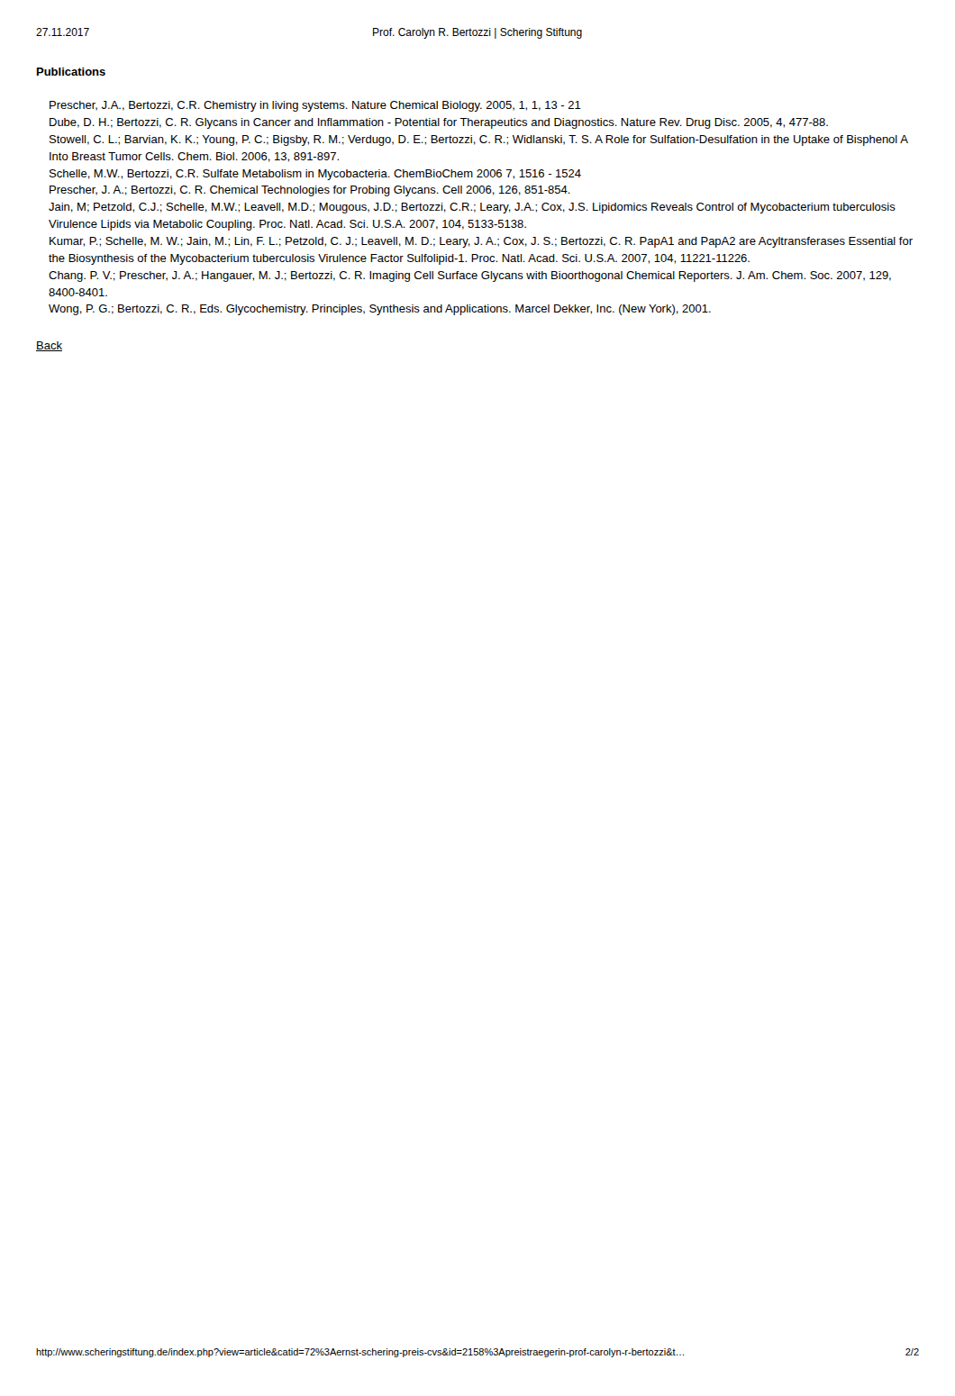27.11.2017
Prof. Carolyn R. Bertozzi | Schering Stiftung
Publications
Prescher, J.A., Bertozzi, C.R. Chemistry in living systems. Nature Chemical Biology. 2005, 1, 1, 13 - 21
Dube, D. H.; Bertozzi, C. R. Glycans in Cancer and Inflammation - Potential for Therapeutics and Diagnostics. Nature Rev. Drug Disc. 2005, 4, 477-88.
Stowell, C. L.; Barvian, K. K.; Young, P. C.; Bigsby, R. M.; Verdugo, D. E.; Bertozzi, C. R.; Widlanski, T. S. A Role for Sulfation-Desulfation in the Uptake of Bisphenol A Into Breast Tumor Cells. Chem. Biol. 2006, 13, 891-897.
Schelle, M.W., Bertozzi, C.R. Sulfate Metabolism in Mycobacteria. ChemBioChem 2006 7, 1516 - 1524
Prescher, J. A.; Bertozzi, C. R. Chemical Technologies for Probing Glycans. Cell 2006, 126, 851-854.
Jain, M; Petzold, C.J.; Schelle, M.W.; Leavell, M.D.; Mougous, J.D.; Bertozzi, C.R.; Leary, J.A.; Cox, J.S. Lipidomics Reveals Control of Mycobacterium tuberculosis Virulence Lipids via Metabolic Coupling. Proc. Natl. Acad. Sci. U.S.A. 2007, 104, 5133-5138.
Kumar, P.; Schelle, M. W.; Jain, M.; Lin, F. L.; Petzold, C. J.; Leavell, M. D.; Leary, J. A.; Cox, J. S.; Bertozzi, C. R. PapA1 and PapA2 are Acyltransferases Essential for the Biosynthesis of the Mycobacterium tuberculosis Virulence Factor Sulfolipid-1. Proc. Natl. Acad. Sci. U.S.A. 2007, 104, 11221-11226.
Chang. P. V.; Prescher, J. A.; Hangauer, M. J.; Bertozzi, C. R. Imaging Cell Surface Glycans with Bioorthogonal Chemical Reporters. J. Am. Chem. Soc. 2007, 129, 8400-8401.
Wong, P. G.; Bertozzi, C. R., Eds. Glycochemistry. Principles, Synthesis and Applications. Marcel Dekker, Inc. (New York), 2001.
Back
http://www.scheringstiftung.de/index.php?view=article&catid=72%3Aernst-schering-preis-cvs&id=2158%3Apreistraegerin-prof-carolyn-r-bertozzi&t…
2/2